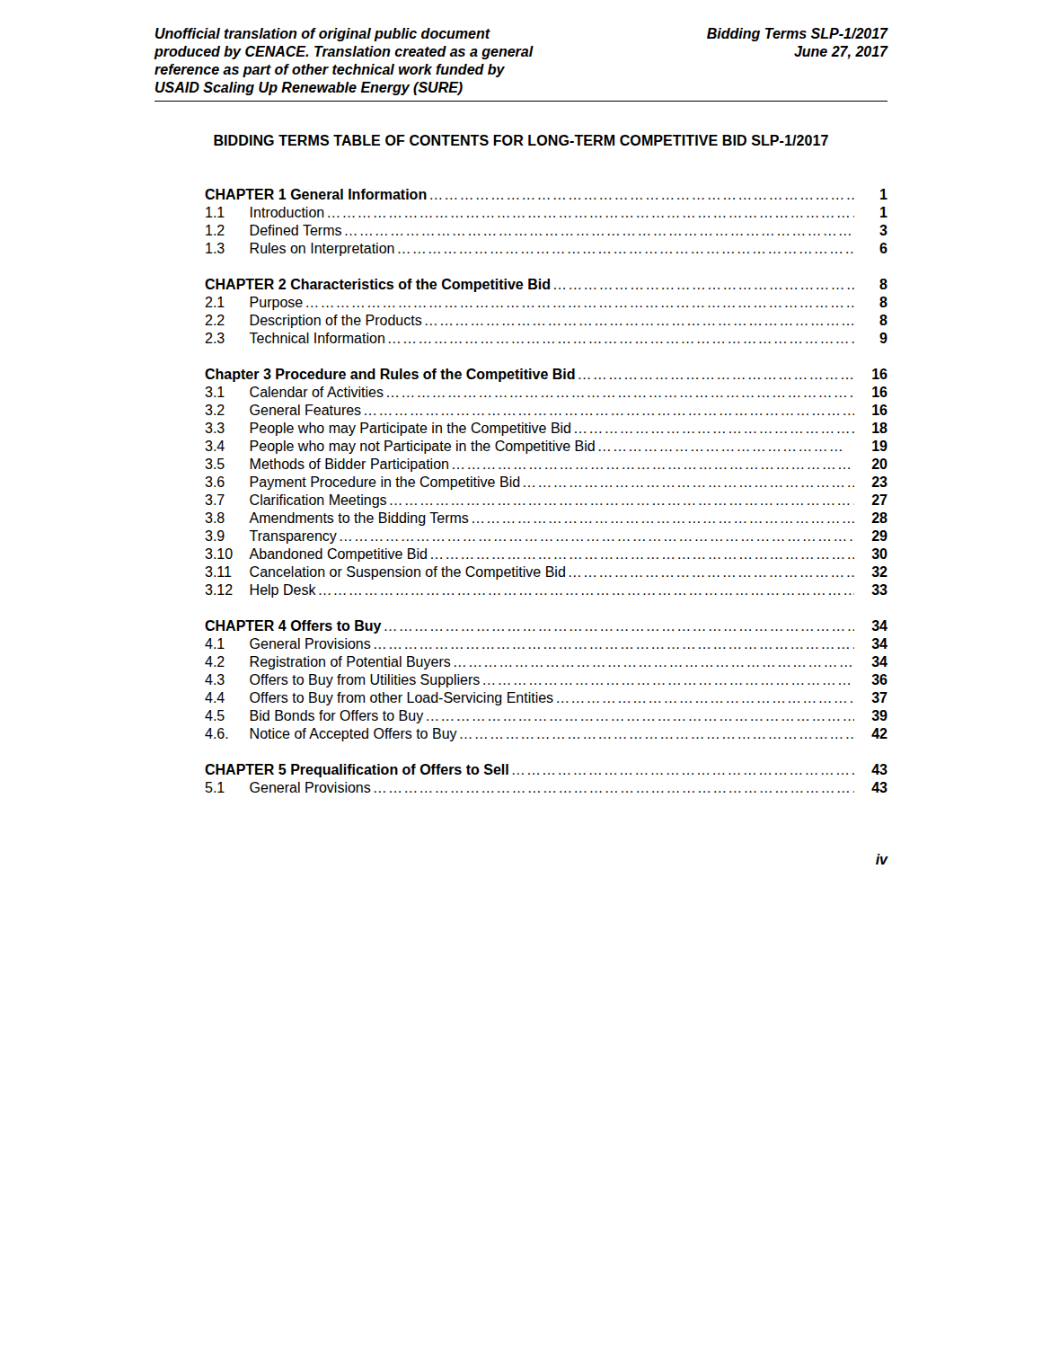Unofficial translation of original public document
produced by CENACE. Translation created as a general
reference as part of other technical work funded by
USAID Scaling Up Renewable Energy (SURE)
Bidding Terms SLP-1/2017
June 27, 2017
BIDDING TERMS TABLE OF CONTENTS FOR LONG-TERM COMPETITIVE BID SLP-1/2017
CHAPTER 1 General Information……………………………………………………………………………………………….. 1
1.1 Introduction…………………………………………………………………………………………………………………1
1.2 Defined Terms………………………………………………………………………………………………………. 3
1.3 Rules on Interpretation……………………………………………………………………………………….. 6
CHAPTER 2 Characteristics of the Competitive Bid……………………………………………………………8
2.1 Purpose…………………………………………………………………………………………………………………. 8
2.2 Description of the Products………………………………………………………………………………….. 8
2.3 Technical Information………………………………………………………………………………………….. 9
Chapter 3 Procedure and Rules of the Competitive Bid…………………………………………………. 16
3.1 Calendar of Activities……………………………………………………………………………………………16
3.2 General Features…………………………………………………………………………………………………16
3.3 People who may Participate in the Competitive Bid……………………………………………….. 18
3.4 People who may not Participate in the Competitive Bid…………………………………………19
3.5 Methods of Bidder Participation……………………………………………………………………………20
3.6 Payment Procedure in the Competitive Bid………………………………………………………………23
3.7 Clarification Meetings………………………………………………………………………………………….. 27
3.8 Amendments to the Bidding Terms………………………………………………………………………28
3.9 Transparency………………………………………………………………………………………………………29
3.10 Abandoned Competitive Bid…………………………………………………………………………………30
3.11 Cancelation or Suspension of the Competitive Bid…………………………………………………32
3.12 Help Desk……………………………………………………………………………………………………………. 33
CHAPTER 4 Offers to Buy……………………………………………………………………………………………………. 34
4.1 General Provisions………………………………………………………………………………………………34
4.2 Registration of Potential Buyers…………………………………………………………………………….. 34
4.3 Offers to Buy from Utilities Suppliers………………………………………………………………………36
4.4 Offers to Buy from other Load-Servicing Entities……………………………………………………. 37
4.5 Bid Bonds for Offers to Buy………………………………………………………………………………….. 39
4.6. Notice of Accepted Offers to Buy……………………………………………………………………………42
CHAPTER 5 Prequalification of Offers to Sell…………………………………………………………………………43
5.1 General Provisions………………………………………………………………………………………………43
iv